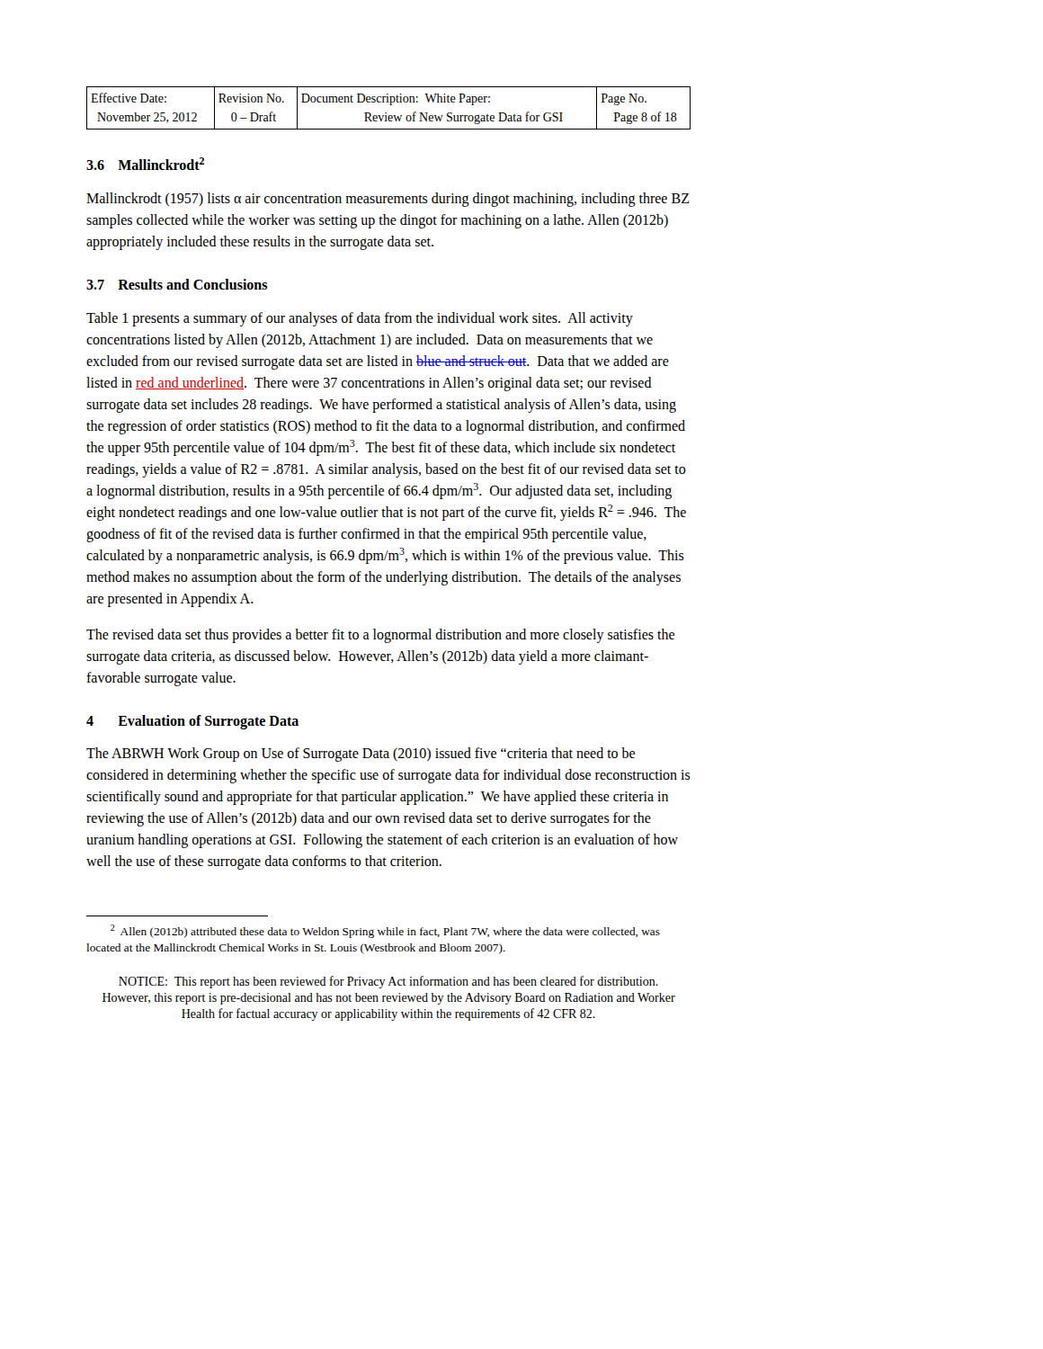| Effective Date: November 25, 2012 | Revision No. 0 – Draft | Document Description: White Paper: Review of New Surrogate Data for GSI | Page No. Page 8 of 18 |
3.6 Mallinckrodt2
Mallinckrodt (1957) lists α air concentration measurements during dingot machining, including three BZ samples collected while the worker was setting up the dingot for machining on a lathe. Allen (2012b) appropriately included these results in the surrogate data set.
3.7 Results and Conclusions
Table 1 presents a summary of our analyses of data from the individual work sites. All activity concentrations listed by Allen (2012b, Attachment 1) are included. Data on measurements that we excluded from our revised surrogate data set are listed in blue and struck out. Data that we added are listed in red and underlined. There were 37 concentrations in Allen’s original data set; our revised surrogate data set includes 28 readings. We have performed a statistical analysis of Allen’s data, using the regression of order statistics (ROS) method to fit the data to a lognormal distribution, and confirmed the upper 95th percentile value of 104 dpm/m3. The best fit of these data, which include six nondetect readings, yields a value of R2 = .8781. A similar analysis, based on the best fit of our revised data set to a lognormal distribution, results in a 95th percentile of 66.4 dpm/m3. Our adjusted data set, including eight nondetect readings and one low-value outlier that is not part of the curve fit, yields R2 = .946. The goodness of fit of the revised data is further confirmed in that the empirical 95th percentile value, calculated by a nonparametric analysis, is 66.9 dpm/m3, which is within 1% of the previous value. This method makes no assumption about the form of the underlying distribution. The details of the analyses are presented in Appendix A.
The revised data set thus provides a better fit to a lognormal distribution and more closely satisfies the surrogate data criteria, as discussed below. However, Allen’s (2012b) data yield a more claimant-favorable surrogate value.
4 Evaluation of Surrogate Data
The ABRWH Work Group on Use of Surrogate Data (2010) issued five “criteria that need to be considered in determining whether the specific use of surrogate data for individual dose reconstruction is scientifically sound and appropriate for that particular application.” We have applied these criteria in reviewing the use of Allen’s (2012b) data and our own revised data set to derive surrogates for the uranium handling operations at GSI. Following the statement of each criterion is an evaluation of how well the use of these surrogate data conforms to that criterion.
2 Allen (2012b) attributed these data to Weldon Spring while in fact, Plant 7W, where the data were collected, was located at the Mallinckrodt Chemical Works in St. Louis (Westbrook and Bloom 2007).
NOTICE: This report has been reviewed for Privacy Act information and has been cleared for distribution.
However, this report is pre-decisional and has not been reviewed by the Advisory Board on Radiation and Worker Health for factual accuracy or applicability within the requirements of 42 CFR 82.